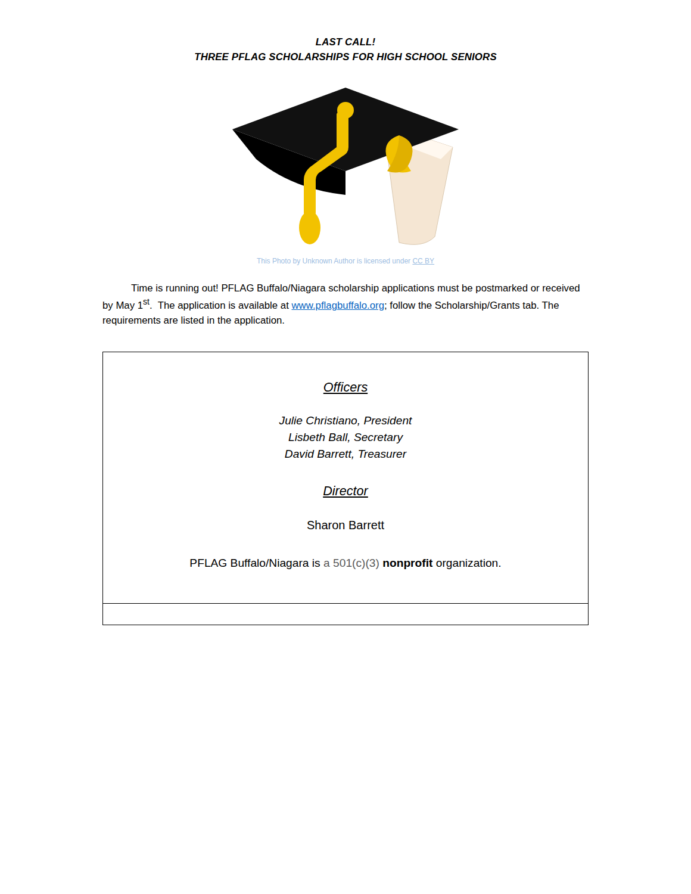LAST CALL! THREE PFLAG SCHOLARSHIPS FOR HIGH SCHOOL SENIORS
This Photo by Unknown Author is licensed under CC BY
Time is running out! PFLAG Buffalo/Niagara scholarship applications must be postmarked or received by May 1st. The application is available at www.pflagbuffalo.org; follow the Scholarship/Grants tab. The requirements are listed in the application.
Officers
Julie Christiano, President Lisbeth Ball, Secretary David Barrett, Treasurer
Director
Sharon Barrett
PFLAG Buffalo/Niagara is a 501(c)(3) nonprofit organization.